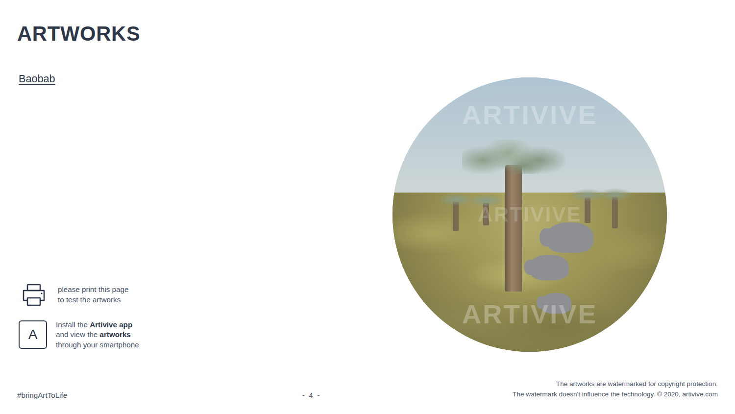ARTWORKS
Baobab
please print this page
to test the artworks
A
Install the Artivive app
and view the artworks
through your smartphone
ARTIVIVE ARTIVIVE ARTIVIVE
#bringArtToLife
- 4 -
The artworks are watermarked for copyright protection.
The watermark doesn't influence the technology. © 2020, artivive.com